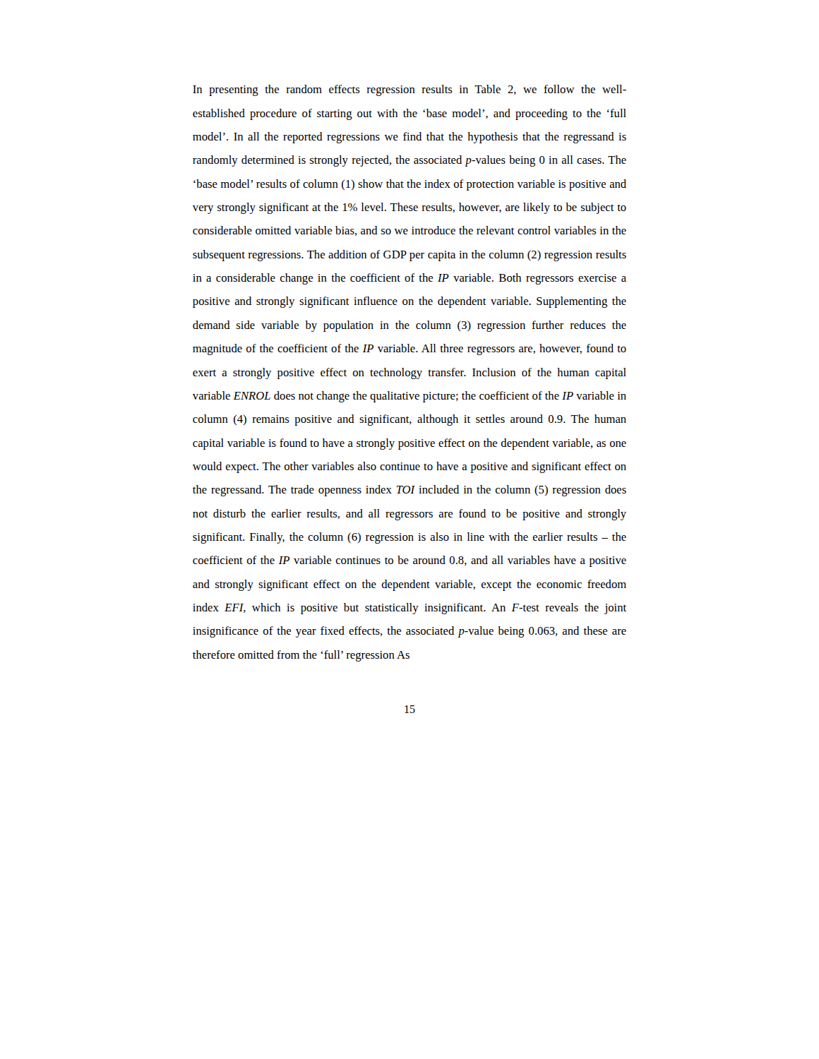In presenting the random effects regression results in Table 2, we follow the well-established procedure of starting out with the ‘base model’, and proceeding to the ‘full model’. In all the reported regressions we find that the hypothesis that the regressand is randomly determined is strongly rejected, the associated p-values being 0 in all cases. The ‘base model’ results of column (1) show that the index of protection variable is positive and very strongly significant at the 1% level. These results, however, are likely to be subject to considerable omitted variable bias, and so we introduce the relevant control variables in the subsequent regressions. The addition of GDP per capita in the column (2) regression results in a considerable change in the coefficient of the IP variable. Both regressors exercise a positive and strongly significant influence on the dependent variable. Supplementing the demand side variable by population in the column (3) regression further reduces the magnitude of the coefficient of the IP variable. All three regressors are, however, found to exert a strongly positive effect on technology transfer. Inclusion of the human capital variable ENROL does not change the qualitative picture; the coefficient of the IP variable in column (4) remains positive and significant, although it settles around 0.9. The human capital variable is found to have a strongly positive effect on the dependent variable, as one would expect. The other variables also continue to have a positive and significant effect on the regressand. The trade openness index TOI included in the column (5) regression does not disturb the earlier results, and all regressors are found to be positive and strongly significant. Finally, the column (6) regression is also in line with the earlier results – the coefficient of the IP variable continues to be around 0.8, and all variables have a positive and strongly significant effect on the dependent variable, except the economic freedom index EFI, which is positive but statistically insignificant. An F-test reveals the joint insignificance of the year fixed effects, the associated p-value being 0.063, and these are therefore omitted from the ‘full’ regression As
15